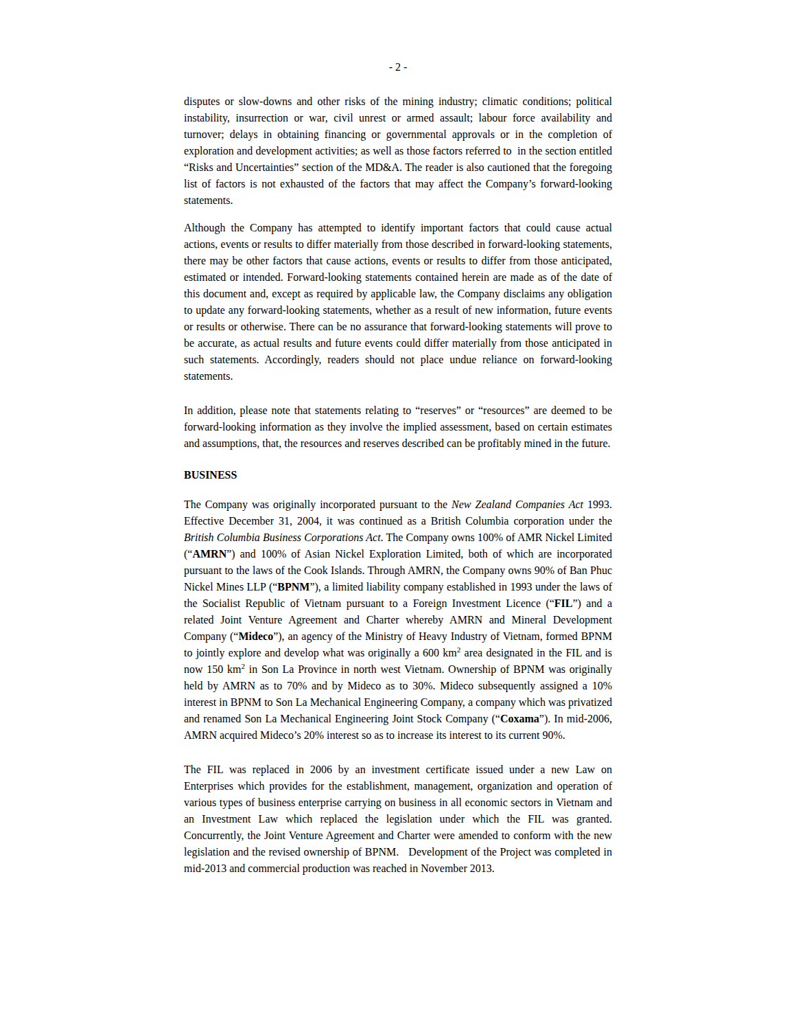- 2 -
disputes or slow-downs and other risks of the mining industry; climatic conditions; political instability, insurrection or war, civil unrest or armed assault; labour force availability and turnover; delays in obtaining financing or governmental approvals or in the completion of exploration and development activities; as well as those factors referred to in the section entitled “Risks and Uncertainties” section of the MD&A. The reader is also cautioned that the foregoing list of factors is not exhausted of the factors that may affect the Company’s forward-looking statements.
Although the Company has attempted to identify important factors that could cause actual actions, events or results to differ materially from those described in forward-looking statements, there may be other factors that cause actions, events or results to differ from those anticipated, estimated or intended. Forward-looking statements contained herein are made as of the date of this document and, except as required by applicable law, the Company disclaims any obligation to update any forward-looking statements, whether as a result of new information, future events or results or otherwise. There can be no assurance that forward-looking statements will prove to be accurate, as actual results and future events could differ materially from those anticipated in such statements. Accordingly, readers should not place undue reliance on forward-looking statements.
In addition, please note that statements relating to “reserves” or “resources” are deemed to be forward-looking information as they involve the implied assessment, based on certain estimates and assumptions, that, the resources and reserves described can be profitably mined in the future.
BUSINESS
The Company was originally incorporated pursuant to the New Zealand Companies Act 1993. Effective December 31, 2004, it was continued as a British Columbia corporation under the British Columbia Business Corporations Act. The Company owns 100% of AMR Nickel Limited (“AMRN”) and 100% of Asian Nickel Exploration Limited, both of which are incorporated pursuant to the laws of the Cook Islands. Through AMRN, the Company owns 90% of Ban Phuc Nickel Mines LLP (“BPNM”), a limited liability company established in 1993 under the laws of the Socialist Republic of Vietnam pursuant to a Foreign Investment Licence (“FIL”) and a related Joint Venture Agreement and Charter whereby AMRN and Mineral Development Company (“Mideco”), an agency of the Ministry of Heavy Industry of Vietnam, formed BPNM to jointly explore and develop what was originally a 600 km2 area designated in the FIL and is now 150 km2 in Son La Province in north west Vietnam. Ownership of BPNM was originally held by AMRN as to 70% and by Mideco as to 30%. Mideco subsequently assigned a 10% interest in BPNM to Son La Mechanical Engineering Company, a company which was privatized and renamed Son La Mechanical Engineering Joint Stock Company (“Coxama”). In mid-2006, AMRN acquired Mideco’s 20% interest so as to increase its interest to its current 90%.
The FIL was replaced in 2006 by an investment certificate issued under a new Law on Enterprises which provides for the establishment, management, organization and operation of various types of business enterprise carrying on business in all economic sectors in Vietnam and an Investment Law which replaced the legislation under which the FIL was granted. Concurrently, the Joint Venture Agreement and Charter were amended to conform with the new legislation and the revised ownership of BPNM. Development of the Project was completed in mid-2013 and commercial production was reached in November 2013.